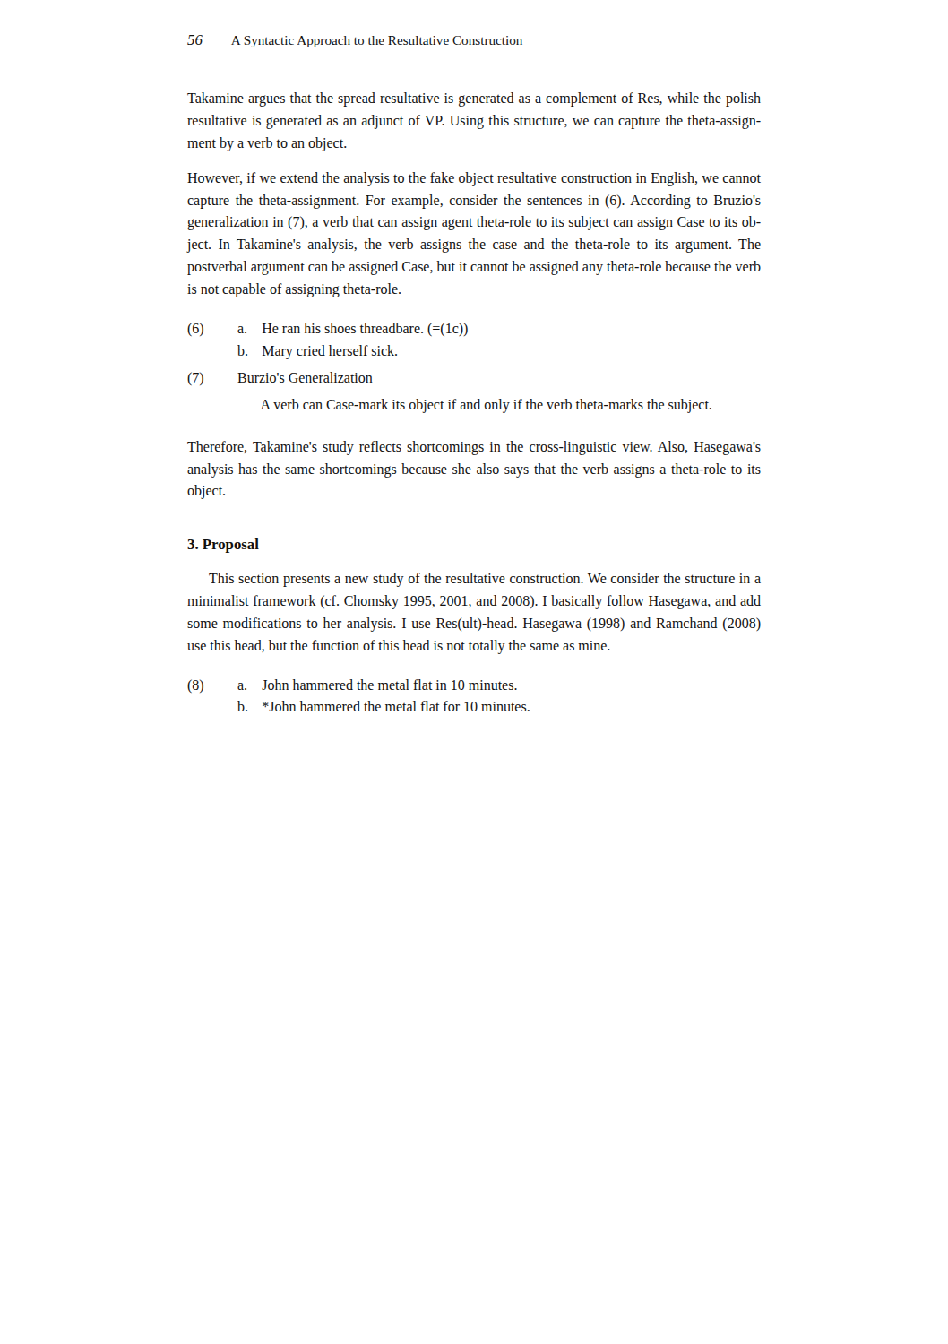56 A Syntactic Approach to the Resultative Construction
Takamine argues that the spread resultative is generated as a complement of Res, while the polish resultative is generated as an adjunct of VP. Using this structure, we can capture the theta-assignment by a verb to an object.
However, if we extend the analysis to the fake object resultative construction in English, we cannot capture the theta-assignment. For example, consider the sentences in (6). According to Bruzio's generalization in (7), a verb that can assign agent theta-role to its subject can assign Case to its object. In Takamine's analysis, the verb assigns the case and the theta-role to its argument. The postverbal argument can be assigned Case, but it cannot be assigned any theta-role because the verb is not capable of assigning theta-role.
(6)
a. He ran his shoes threadbare. (=(1c))
b. Mary cried herself sick.
(7) Burzio's Generalization A verb can Case-mark its object if and only if the verb theta-marks the subject.
Therefore, Takamine's study reflects shortcomings in the cross-linguistic view. Also, Hasegawa's analysis has the same shortcomings because she also says that the verb assigns a theta-role to its object.
3. Proposal
This section presents a new study of the resultative construction. We consider the structure in a minimalist framework (cf. Chomsky 1995, 2001, and 2008). I basically follow Hasegawa, and add some modifications to her analysis. I use Res(ult)-head. Hasegawa (1998) and Ramchand (2008) use this head, but the function of this head is not totally the same as mine.
(8)
a. John hammered the metal flat in 10 minutes.
b. John hammered the metal flat for 10 minutes.